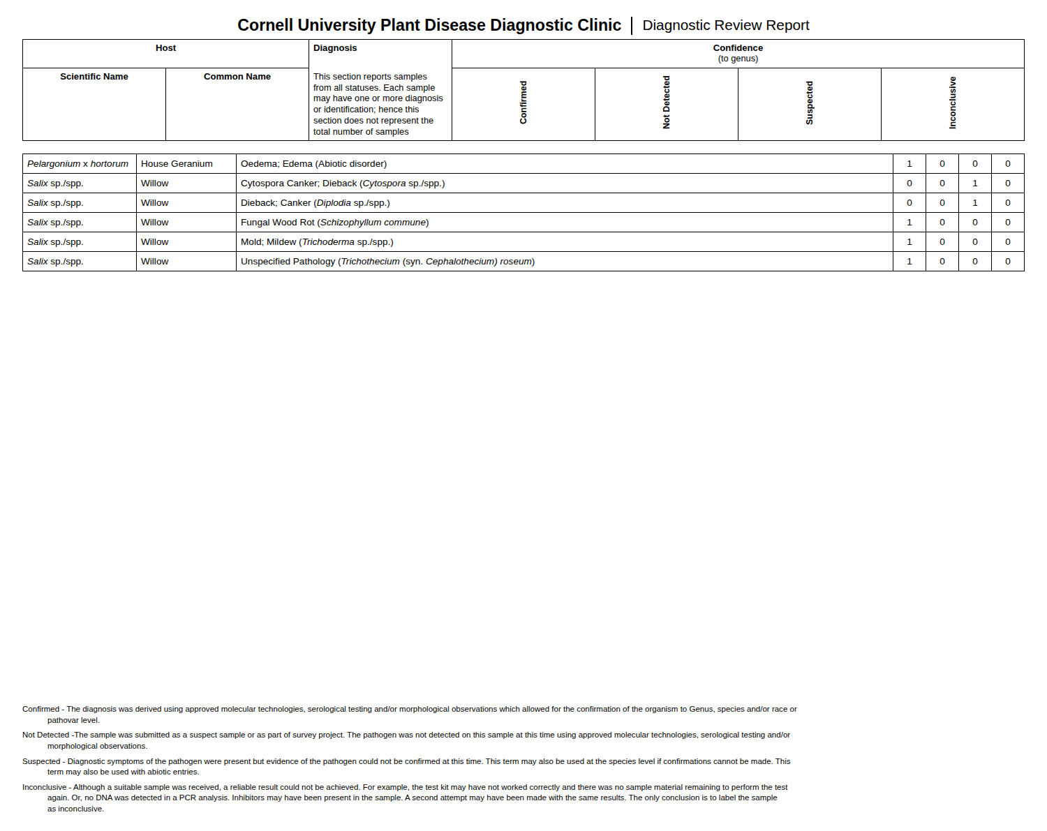Cornell University Plant Disease Diagnostic Clinic
Diagnostic Review Report
| Host | Diagnosis This section reports samples from all statuses. Each sample may have one or more diagnosis or identification; hence this section does not represent the total number of samples | Confidence (to genus) |
| Scientific Name | Common Name | Confirmed | Not Detected | Suspected | Inconclusive |
| Pelargonium x hortorum | House Geranium | Oedema; Edema (Abiotic disorder) | 1 | 0 | 0 | 0 |
| Salix sp./spp. | Willow | Cytospora Canker; Dieback ( Cytospora sp./spp.) | 0 | 0 | 1 | 0 |
| Salix sp./spp. | Willow | Dieback; Canker ( Diplodia sp./spp.) | 0 | 0 | 1 | 0 |
| Salix sp./spp. | Willow | Fungal Wood Rot ( Schizophyllum commune ) | 1 | 0 | 0 | 0 |
| Salix sp./spp. | Willow | Mold; Mildew ( Trichoderma sp./spp.) | 1 | 0 | 0 | 0 |
| Salix sp./spp. | Willow | Unspecified Pathology ( Trichothecium (syn. Cephalothecium) roseum ) | 1 | 0 | 0 | 0 |
Confirmed - The diagnosis was derived using approved molecular technologies, serological testing and/or morphological observations which allowed for the confirmation of the organism to Genus, species and/or race or pathovar level.
Not Detected -The sample was submitted as a suspect sample or as part of survey project. The pathogen was not detected on this sample at this time using approved molecular technologies, serological testing and/or morphological observations.
Suspected - Diagnostic symptoms of the pathogen were present but evidence of the pathogen could not be confirmed at this time. This term may also be used at the species level if confirmations cannot be made. This term may also be used with abiotic entries.
Inconclusive - Although a suitable sample was received, a reliable result could not be achieved. For example, the test kit may have not worked correctly and there was no sample material remaining to perform the test again. Or, no DNA was detected in a PCR analysis. Inhibitors may have been present in the sample. A second attempt may have been made with the same results. The only conclusion is to label the sample as inconclusive.